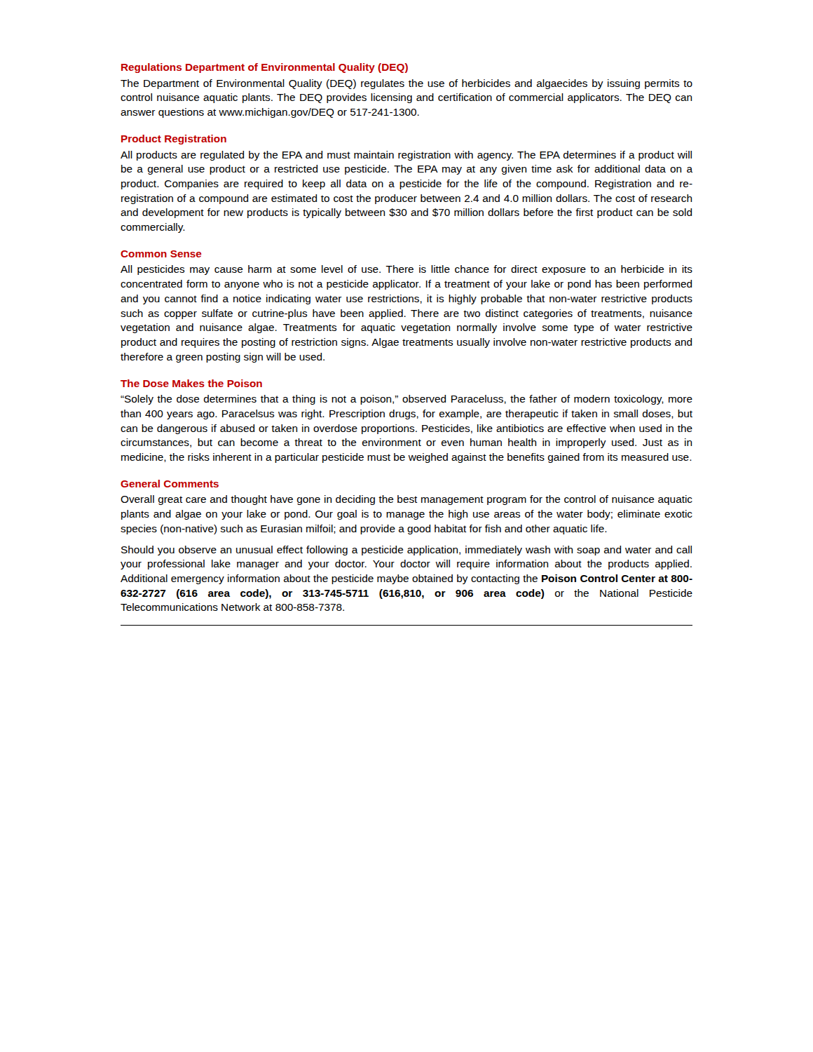Regulations Department of Environmental Quality (DEQ)
The Department of Environmental Quality (DEQ) regulates the use of herbicides and algaecides by issuing permits to control nuisance aquatic plants. The DEQ provides licensing and certification of commercial applicators. The DEQ can answer questions at www.michigan.gov/DEQ or 517-241-1300.
Product Registration
All products are regulated by the EPA and must maintain registration with agency. The EPA determines if a product will be a general use product or a restricted use pesticide. The EPA may at any given time ask for additional data on a product. Companies are required to keep all data on a pesticide for the life of the compound. Registration and re-registration of a compound are estimated to cost the producer between 2.4 and 4.0 million dollars. The cost of research and development for new products is typically between $30 and $70 million dollars before the first product can be sold commercially.
Common Sense
All pesticides may cause harm at some level of use. There is little chance for direct exposure to an herbicide in its concentrated form to anyone who is not a pesticide applicator. If a treatment of your lake or pond has been performed and you cannot find a notice indicating water use restrictions, it is highly probable that non-water restrictive products such as copper sulfate or cutrine-plus have been applied. There are two distinct categories of treatments, nuisance vegetation and nuisance algae. Treatments for aquatic vegetation normally involve some type of water restrictive product and requires the posting of restriction signs. Algae treatments usually involve non-water restrictive products and therefore a green posting sign will be used.
The Dose Makes the Poison
“Solely the dose determines that a thing is not a poison,” observed Paraceluss, the father of modern toxicology, more than 400 years ago. Paracelsus was right. Prescription drugs, for example, are therapeutic if taken in small doses, but can be dangerous if abused or taken in overdose proportions. Pesticides, like antibiotics are effective when used in the circumstances, but can become a threat to the environment or even human health in improperly used. Just as in medicine, the risks inherent in a particular pesticide must be weighed against the benefits gained from its measured use.
General Comments
Overall great care and thought have gone in deciding the best management program for the control of nuisance aquatic plants and algae on your lake or pond. Our goal is to manage the high use areas of the water body; eliminate exotic species (non-native) such as Eurasian milfoil; and provide a good habitat for fish and other aquatic life.
Should you observe an unusual effect following a pesticide application, immediately wash with soap and water and call your professional lake manager and your doctor. Your doctor will require information about the products applied. Additional emergency information about the pesticide maybe obtained by contacting the Poison Control Center at 800-632-2727 (616 area code), or 313-745-5711 (616,810, or 906 area code) or the National Pesticide Telecommunications Network at 800-858-7378.